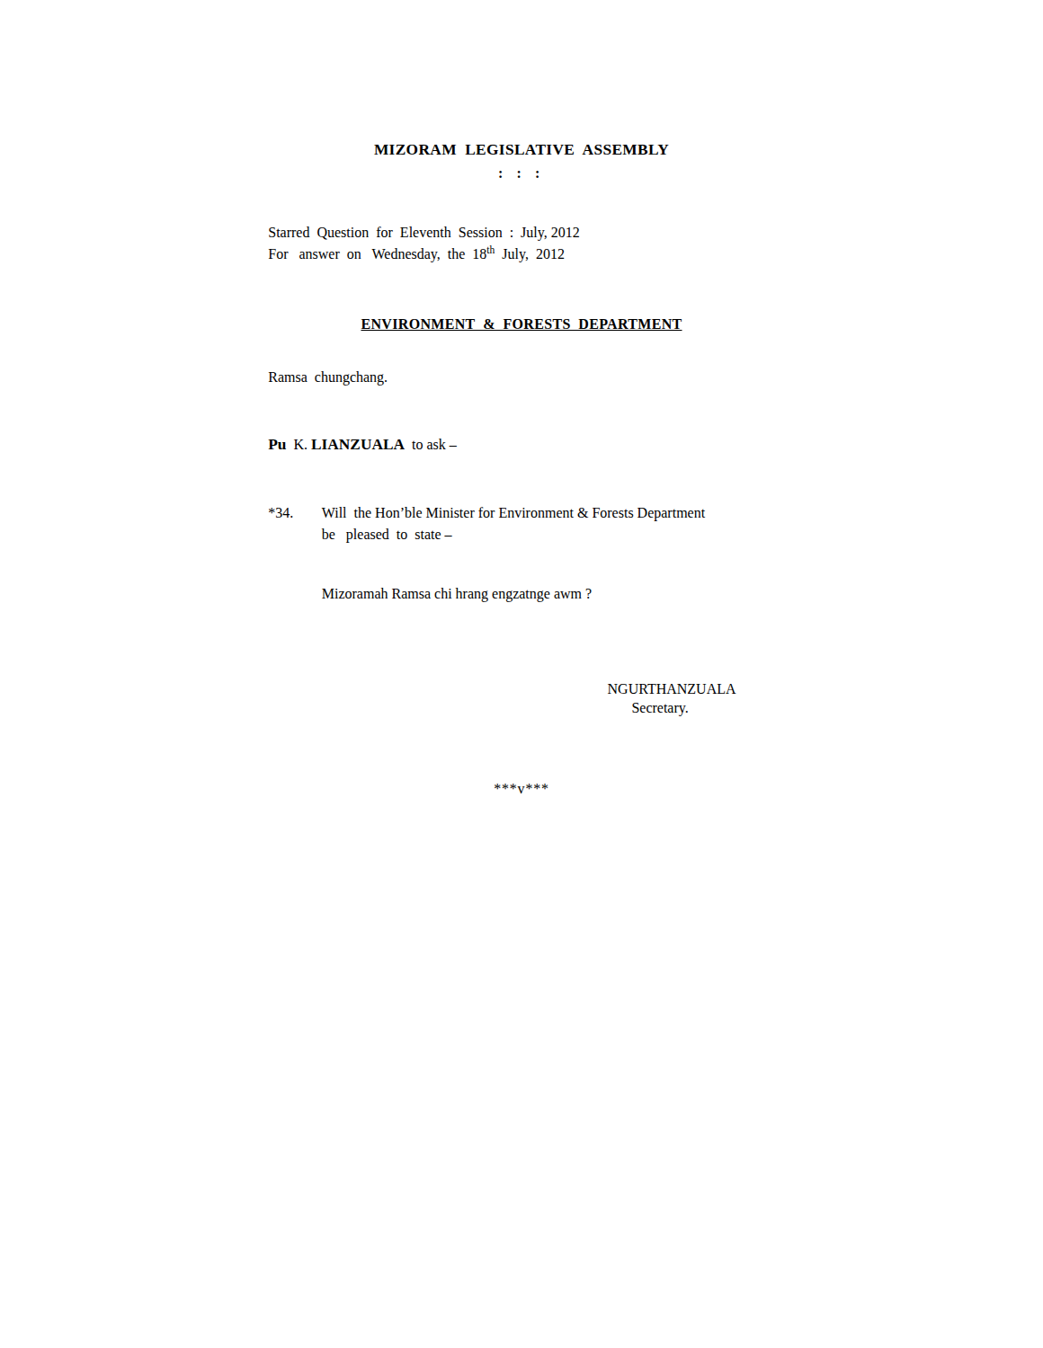MIZORAM LEGISLATIVE ASSEMBLY
: : :
Starred Question for Eleventh Session : July, 2012
For answer on Wednesday, the 18th July, 2012
ENVIRONMENT & FORESTS DEPARTMENT
Ramsa chungchang.
Pu K. LIANZUALA to ask –
| *34. | Will the Hon’ble Minister for Environment & Forests Department |
| | be pleased to state – |
Mizoramah Ramsa chi hrang engzatnge awm ?
NGURTHANZUALA
Secretary.
***v***